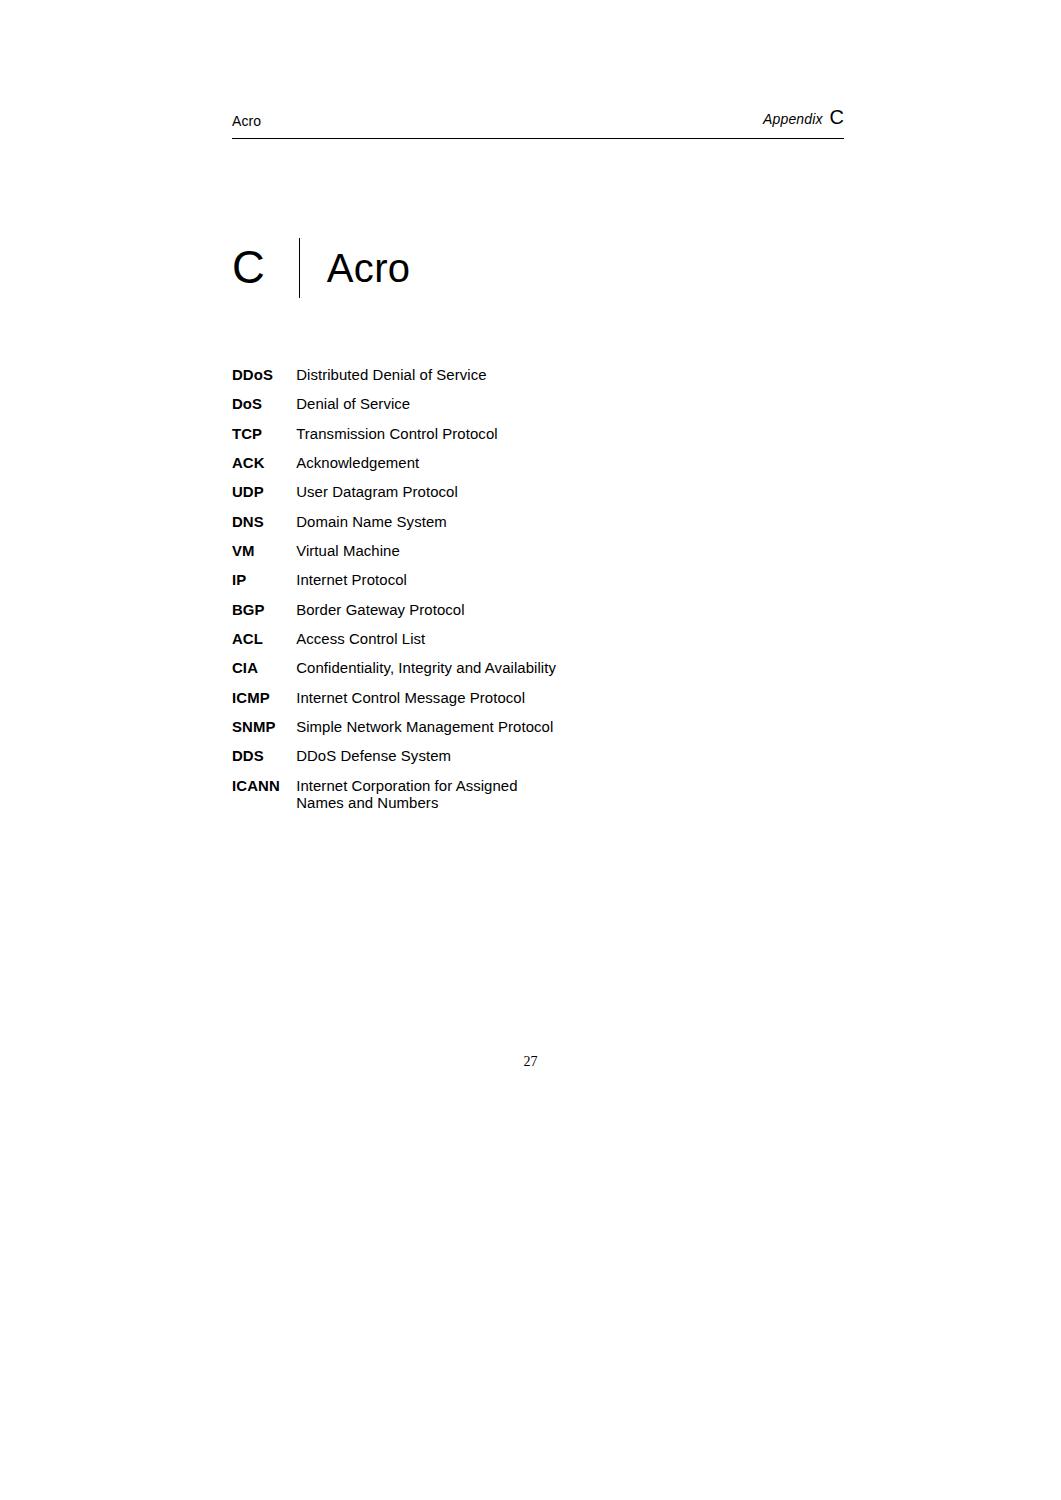Acro
AppendixC
C Acro
DDoS
Distributed Denial of Service
DoS
Denial of Service
TCP
Transmission Control Protocol
ACK
Acknowledgement
UDP
User Datagram Protocol
DNS
Domain Name System
VM
Virtual Machine
IP
Internet Protocol
BGP
Border Gateway Protocol
ACL
Access Control List
CIA
Confidentiality, Integrity and Availability
ICMP
Internet Control Message Protocol
SNMP
Simple Network Management Protocol
DDS
DDoS Defense System
ICANN
Internet Corporation for Assigned Names and Numbers
27